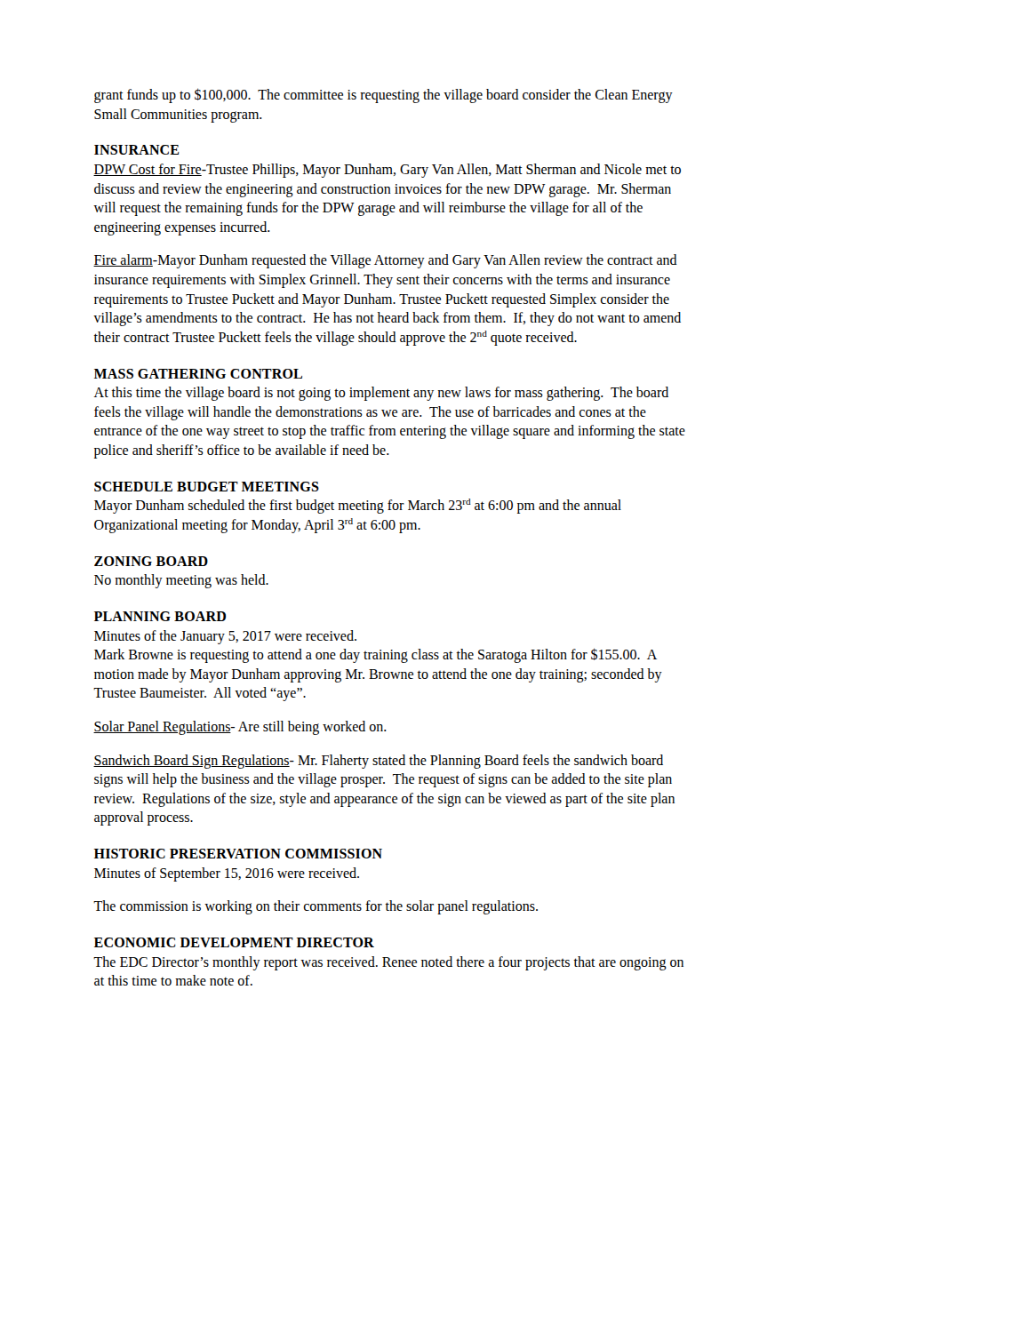grant funds up to $100,000. The committee is requesting the village board consider the Clean Energy Small Communities program.
Insurance
DPW Cost for Fire-Trustee Phillips, Mayor Dunham, Gary Van Allen, Matt Sherman and Nicole met to discuss and review the engineering and construction invoices for the new DPW garage. Mr. Sherman will request the remaining funds for the DPW garage and will reimburse the village for all of the engineering expenses incurred.
Fire alarm-Mayor Dunham requested the Village Attorney and Gary Van Allen review the contract and insurance requirements with Simplex Grinnell. They sent their concerns with the terms and insurance requirements to Trustee Puckett and Mayor Dunham. Trustee Puckett requested Simplex consider the village’s amendments to the contract. He has not heard back from them. If, they do not want to amend their contract Trustee Puckett feels the village should approve the 2nd quote received.
Mass Gathering Control
At this time the village board is not going to implement any new laws for mass gathering. The board feels the village will handle the demonstrations as we are. The use of barricades and cones at the entrance of the one way street to stop the traffic from entering the village square and informing the state police and sheriff’s office to be available if need be.
Schedule Budget Meetings
Mayor Dunham scheduled the first budget meeting for March 23rd at 6:00 pm and the annual Organizational meeting for Monday, April 3rd at 6:00 pm.
Zoning Board
No monthly meeting was held.
Planning Board
Minutes of the January 5, 2017 were received.
Mark Browne is requesting to attend a one day training class at the Saratoga Hilton for $155.00. A motion made by Mayor Dunham approving Mr. Browne to attend the one day training; seconded by Trustee Baumeister. All voted “aye”.
Solar Panel Regulations- Are still being worked on.
Sandwich Board Sign Regulations- Mr. Flaherty stated the Planning Board feels the sandwich board signs will help the business and the village prosper. The request of signs can be added to the site plan review. Regulations of the size, style and appearance of the sign can be viewed as part of the site plan approval process.
Historic Preservation Commission
Minutes of September 15, 2016 were received.
The commission is working on their comments for the solar panel regulations.
Economic Development Director
The EDC Director’s monthly report was received. Renee noted there a four projects that are ongoing on at this time to make note of.